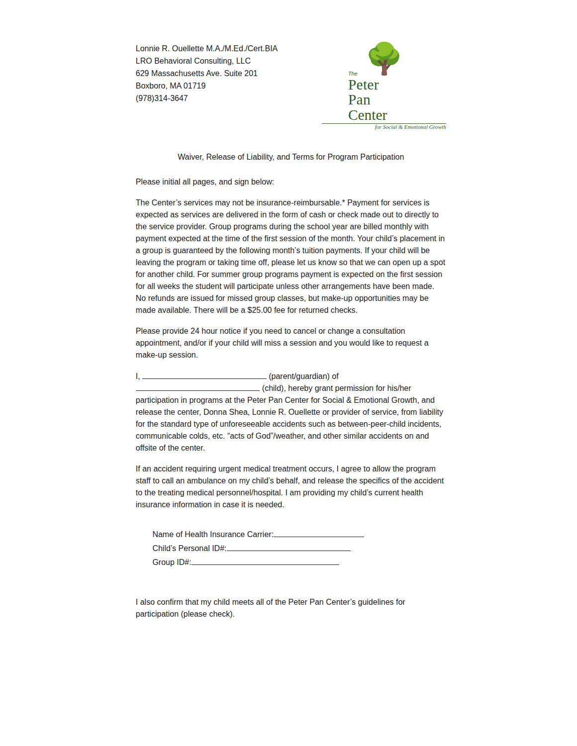Lonnie R. Ouellette M.A./M.Ed./Cert.BIA
LRO Behavioral Consulting, LLC
629 Massachusetts Ave. Suite 201
Boxboro, MA 01719
(978)314-3647
🌳 The Peter Pan Center for Social & Emotional Growth
Waiver, Release of Liability, and Terms for Program Participation
Please initial all pages, and sign below:
The Center’s services may not be insurance-reimbursable.* Payment for services is expected as services are delivered in the form of cash or check made out to directly to the service provider. Group programs during the school year are billed monthly with payment expected at the time of the first session of the month. Your child’s placement in a group is guaranteed by the following month’s tuition payments. If your child will be leaving the program or taking time off, please let us know so that we can open up a spot for another child. For summer group programs payment is expected on the first session for all weeks the student will participate unless other arrangements have been made. No refunds are issued for missed group classes, but make-up opportunities may be made available. There will be a $25.00 fee for returned checks.
Please provide 24 hour notice if you need to cancel or change a consultation appointment, and/or if your child will miss a session and you would like to request a make-up session.
I, (parent/guardian) of (child), hereby grant permission for his/her participation in programs at the Peter Pan Center for Social & Emotional Growth, and release the center, Donna Shea, Lonnie R. Ouellette or provider of service, from liability for the standard type of unforeseeable accidents such as between-peer-child incidents, communicable colds, etc. “acts of God”/weather, and other similar accidents on and offsite of the center.
If an accident requiring urgent medical treatment occurs, I agree to allow the program staff to call an ambulance on my child’s behalf, and release the specifics of the accident to the treating medical personnel/hospital. I am providing my child’s current health insurance information in case it is needed.
Name of Health Insurance Carrier:
Child’s Personal ID#:
Group ID#:
I also confirm that my child meets all of the Peter Pan Center’s guidelines for participation (please check).